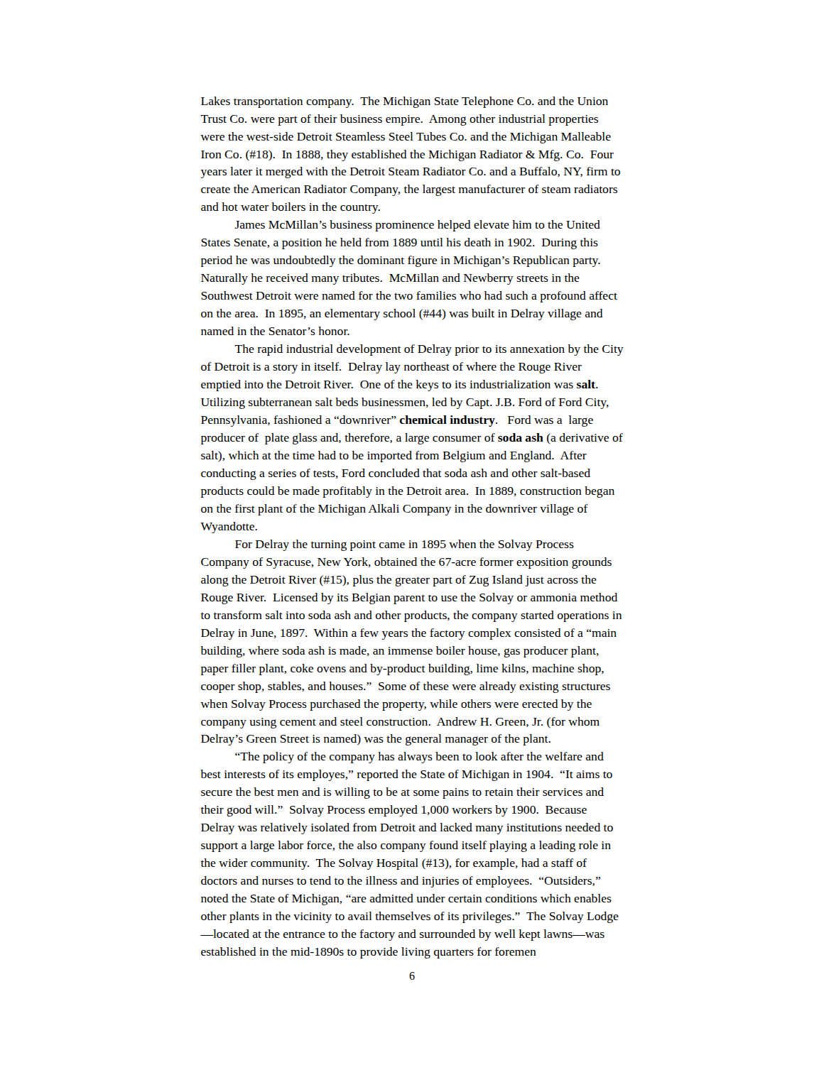Lakes transportation company. The Michigan State Telephone Co. and the Union Trust Co. were part of their business empire. Among other industrial properties were the west-side Detroit Steamless Steel Tubes Co. and the Michigan Malleable Iron Co. (#18). In 1888, they established the Michigan Radiator & Mfg. Co. Four years later it merged with the Detroit Steam Radiator Co. and a Buffalo, NY, firm to create the American Radiator Company, the largest manufacturer of steam radiators and hot water boilers in the country.
James McMillan’s business prominence helped elevate him to the United States Senate, a position he held from 1889 until his death in 1902. During this period he was undoubtedly the dominant figure in Michigan’s Republican party. Naturally he received many tributes. McMillan and Newberry streets in the Southwest Detroit were named for the two families who had such a profound affect on the area. In 1895, an elementary school (#44) was built in Delray village and named in the Senator’s honor.
The rapid industrial development of Delray prior to its annexation by the City of Detroit is a story in itself. Delray lay northeast of where the Rouge River emptied into the Detroit River. One of the keys to its industrialization was salt. Utilizing subterranean salt beds businessmen, led by Capt. J.B. Ford of Ford City, Pennsylvania, fashioned a “downriver” chemical industry. Ford was a large producer of plate glass and, therefore, a large consumer of soda ash (a derivative of salt), which at the time had to be imported from Belgium and England. After conducting a series of tests, Ford concluded that soda ash and other salt-based products could be made profitably in the Detroit area. In 1889, construction began on the first plant of the Michigan Alkali Company in the downriver village of Wyandotte.
For Delray the turning point came in 1895 when the Solvay Process Company of Syracuse, New York, obtained the 67-acre former exposition grounds along the Detroit River (#15), plus the greater part of Zug Island just across the Rouge River. Licensed by its Belgian parent to use the Solvay or ammonia method to transform salt into soda ash and other products, the company started operations in Delray in June, 1897. Within a few years the factory complex consisted of a “main building, where soda ash is made, an immense boiler house, gas producer plant, paper filler plant, coke ovens and by-product building, lime kilns, machine shop, cooper shop, stables, and houses.” Some of these were already existing structures when Solvay Process purchased the property, while others were erected by the company using cement and steel construction. Andrew H. Green, Jr. (for whom Delray’s Green Street is named) was the general manager of the plant.
“The policy of the company has always been to look after the welfare and best interests of its employes,” reported the State of Michigan in 1904. “It aims to secure the best men and is willing to be at some pains to retain their services and their good will.” Solvay Process employed 1,000 workers by 1900. Because Delray was relatively isolated from Detroit and lacked many institutions needed to support a large labor force, the also company found itself playing a leading role in the wider community. The Solvay Hospital (#13), for example, had a staff of doctors and nurses to tend to the illness and injuries of employees. “Outsiders,” noted the State of Michigan, “are admitted under certain conditions which enables other plants in the vicinity to avail themselves of its privileges.” The Solvay Lodge—located at the entrance to the factory and surrounded by well kept lawns—was established in the mid-1890s to provide living quarters for foremen
6